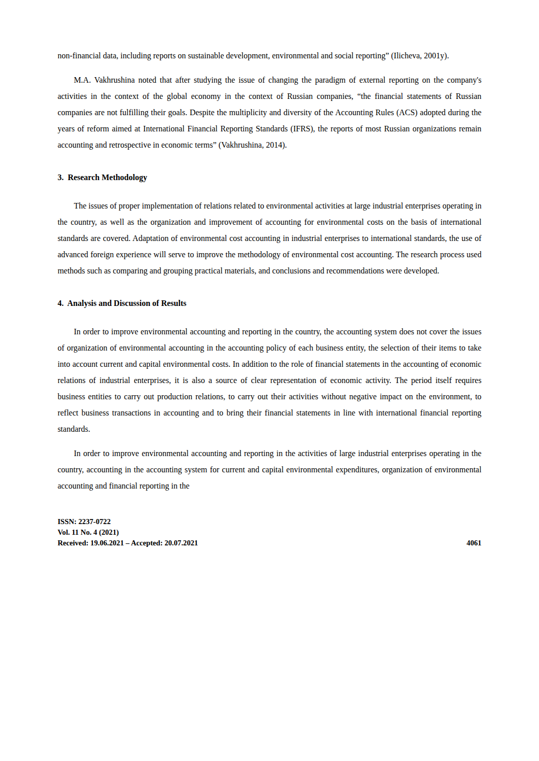non-financial data, including reports on sustainable development, environmental and social reporting” (Ilicheva, 2001y).
M.A. Vakhrushina noted that after studying the issue of changing the paradigm of external reporting on the company's activities in the context of the global economy in the context of Russian companies, “the financial statements of Russian companies are not fulfilling their goals. Despite the multiplicity and diversity of the Accounting Rules (ACS) adopted during the years of reform aimed at International Financial Reporting Standards (IFRS), the reports of most Russian organizations remain accounting and retrospective in economic terms” (Vakhrushina, 2014).
3. Research Methodology
The issues of proper implementation of relations related to environmental activities at large industrial enterprises operating in the country, as well as the organization and improvement of accounting for environmental costs on the basis of international standards are covered. Adaptation of environmental cost accounting in industrial enterprises to international standards, the use of advanced foreign experience will serve to improve the methodology of environmental cost accounting. The research process used methods such as comparing and grouping practical materials, and conclusions and recommendations were developed.
4. Analysis and Discussion of Results
In order to improve environmental accounting and reporting in the country, the accounting system does not cover the issues of organization of environmental accounting in the accounting policy of each business entity, the selection of their items to take into account current and capital environmental costs. In addition to the role of financial statements in the accounting of economic relations of industrial enterprises, it is also a source of clear representation of economic activity. The period itself requires business entities to carry out production relations, to carry out their activities without negative impact on the environment, to reflect business transactions in accounting and to bring their financial statements in line with international financial reporting standards.
In order to improve environmental accounting and reporting in the activities of large industrial enterprises operating in the country, accounting in the accounting system for current and capital environmental expenditures, organization of environmental accounting and financial reporting in the
ISSN: 2237-0722
Vol. 11 No. 4 (2021)
Received: 19.06.2021 – Accepted: 20.07.2021
4061